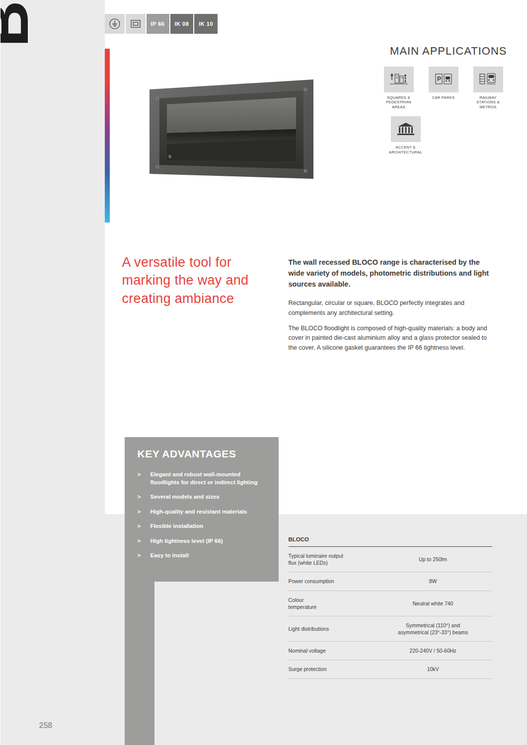BLOCO
IP 66
IK 08
IK 10
s
MAIN APPLICATIONS
SQUARES &
PEDESTRIAN
AREAS
P
CAR PARKS
RAILWAY
STATIONS &
METROS
ACCENT &
ARCHITECTURAL
A versatile tool for marking the way and creating ambiance
The wall recessed BLOCO range is characterised by the wide variety of models, photometric distributions and light sources available.
Rectangular, circular or square, BLOCO perfectly integrates and complements any architectural setting.
The BLOCO floodlight is composed of high-quality materials: a body and cover in painted die-cast aluminium alloy and a glass protector sealed to the cover. A silicone gasket guarantees the IP 66 tightness level.
KEY ADVANTAGES
>Elegant and robust wall-mounted floodlights for direct or indirect lighting
>Several models and sizes
>High-quality and resistant materials
>Flexible installation
>High tightness level (IP 66)
>Easy to install
BLOCO
| Typical luminaire output flux (white LEDs) | Up to 250lm |
| Power consumption | 8W |
| Colour temperature | Neutral white 740 |
| Light distributions | Symmetrical (110°) and asymmetrical (23°-33°) beams |
| Nominal voltage | 220-240V / 50-60Hz |
| Surge protection | 10kV |
258